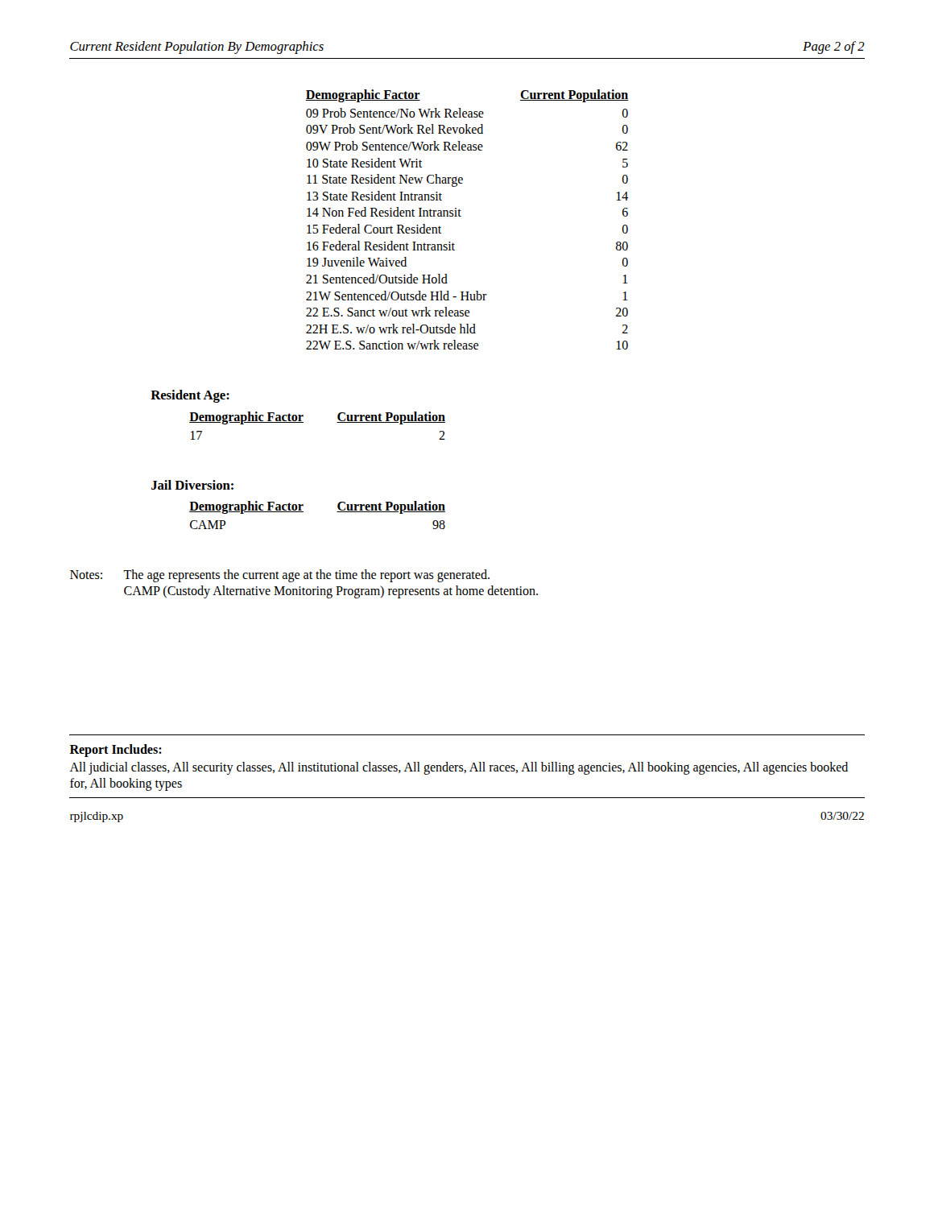Current Resident Population By Demographics Page 2 of 2
| Demographic Factor | Current Population |
| --- | --- |
| 09 Prob Sentence/No Wrk Release | 0 |
| 09V Prob Sent/Work Rel Revoked | 0 |
| 09W Prob Sentence/Work Release | 62 |
| 10 State Resident Writ | 5 |
| 11 State Resident New Charge | 0 |
| 13 State Resident Intransit | 14 |
| 14 Non Fed Resident Intransit | 6 |
| 15 Federal Court Resident | 0 |
| 16 Federal Resident Intransit | 80 |
| 19 Juvenile Waived | 0 |
| 21 Sentenced/Outside Hold | 1 |
| 21W Sentenced/Outsde Hld - Hubr | 1 |
| 22 E.S. Sanct w/out wrk release | 20 |
| 22H E.S. w/o wrk rel-Outsde hld | 2 |
| 22W E.S. Sanction w/wrk release | 10 |
Resident Age:
| Demographic Factor | Current Population |
| --- | --- |
| 17 | 2 |
Jail Diversion:
| Demographic Factor | Current Population |
| --- | --- |
| CAMP | 98 |
Notes:
The age represents the current age at the time the report was generated.
CAMP (Custody Alternative Monitoring Program) represents at home detention.
Report Includes:
All judicial classes, All security classes, All institutional classes, All genders, All races, All billing agencies, All booking agencies, All agencies booked for, All booking types
rpjlcdip.xp 03/30/22